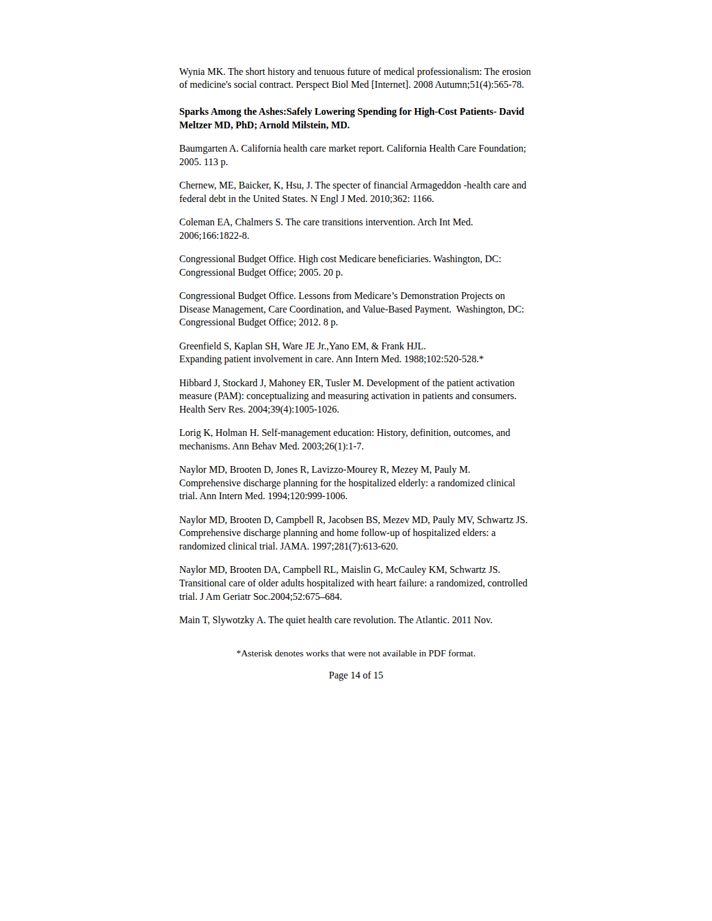Wynia MK. The short history and tenuous future of medical professionalism: The erosion of medicine's social contract. Perspect Biol Med [Internet]. 2008 Autumn;51(4):565-78.
Sparks Among the Ashes:Safely Lowering Spending for High-Cost Patients- David Meltzer MD, PhD; Arnold Milstein, MD.
Baumgarten A. California health care market report. California Health Care Foundation; 2005. 113 p.
Chernew, ME, Baicker, K, Hsu, J. The specter of financial Armageddon -health care and federal debt in the United States. N Engl J Med. 2010;362: 1166.
Coleman EA, Chalmers S. The care transitions intervention. Arch Int Med. 2006;166:1822-8.
Congressional Budget Office. High cost Medicare beneficiaries. Washington, DC: Congressional Budget Office; 2005. 20 p.
Congressional Budget Office. Lessons from Medicare’s Demonstration Projects on Disease Management, Care Coordination, and Value-Based Payment. Washington, DC: Congressional Budget Office; 2012. 8 p.
Greenfield S, Kaplan SH, Ware JE Jr.,Yano EM, & Frank HJL.
Expanding patient involvement in care. Ann Intern Med. 1988;102:520-528.*
Hibbard J, Stockard J, Mahoney ER, Tusler M. Development of the patient activation measure (PAM): conceptualizing and measuring activation in patients and consumers. Health Serv Res. 2004;39(4):1005-1026.
Lorig K, Holman H. Self-management education: History, definition, outcomes, and mechanisms. Ann Behav Med. 2003;26(1):1-7.
Naylor MD, Brooten D, Jones R, Lavizzo-Mourey R, Mezey M, Pauly M. Comprehensive discharge planning for the hospitalized elderly: a randomized clinical trial. Ann Intern Med. 1994;120:999-1006.
Naylor MD, Brooten D, Campbell R, Jacobsen BS, Mezev MD, Pauly MV, Schwartz JS. Comprehensive discharge planning and home follow-up of hospitalized elders: a randomized clinical trial. JAMA. 1997;281(7):613-620.
Naylor MD, Brooten DA, Campbell RL, Maislin G, McCauley KM, Schwartz JS. Transitional care of older adults hospitalized with heart failure: a randomized, controlled trial. J Am Geriatr Soc.2004;52:675–684.
Main T, Slywotzky A. The quiet health care revolution. The Atlantic. 2011 Nov.
*Asterisk denotes works that were not available in PDF format.
Page 14 of 15